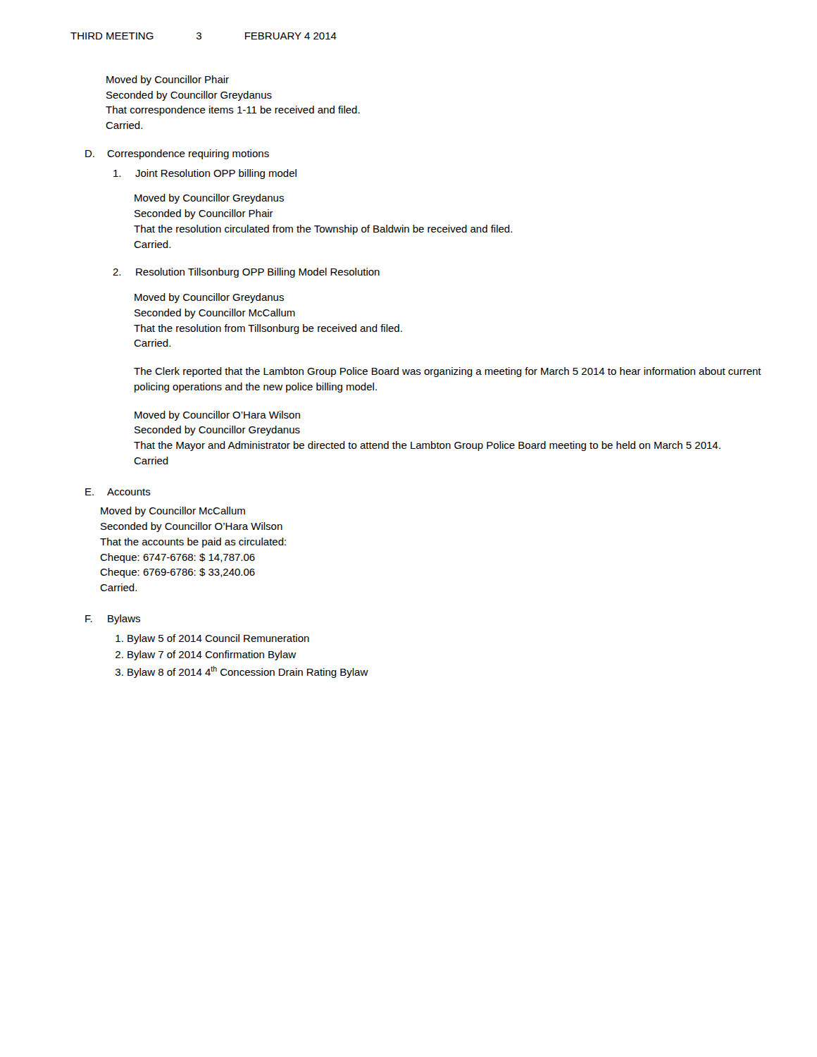THIRD MEETING 3 FEBRUARY 4 2014
Moved by Councillor Phair
Seconded by Councillor Greydanus
That correspondence items 1-11 be received and filed.
Carried.
D. Correspondence requiring motions
1. Joint Resolution OPP billing model
Moved by Councillor Greydanus
Seconded by Councillor Phair
That the resolution circulated from the Township of Baldwin be received and filed.
Carried.
2. Resolution Tillsonburg OPP Billing Model Resolution
Moved by Councillor Greydanus
Seconded by Councillor McCallum
That the resolution from Tillsonburg be received and filed.
Carried.
The Clerk reported that the Lambton Group Police Board was organizing a meeting for March 5 2014 to hear information about current policing operations and the new police billing model.
Moved by Councillor O’Hara Wilson
Seconded by Councillor Greydanus
That the Mayor and Administrator be directed to attend the Lambton Group Police Board meeting to be held on March 5 2014.
Carried
E. Accounts
Moved by Councillor McCallum
Seconded by Councillor O’Hara Wilson
That the accounts be paid as circulated:
Cheque: 6747-6768: $ 14,787.06
Cheque: 6769-6786: $ 33,240.06
Carried.
F. Bylaws
Bylaw 5 of 2014 Council Remuneration
Bylaw 7 of 2014 Confirmation Bylaw
Bylaw 8 of 2014 4th Concession Drain Rating Bylaw